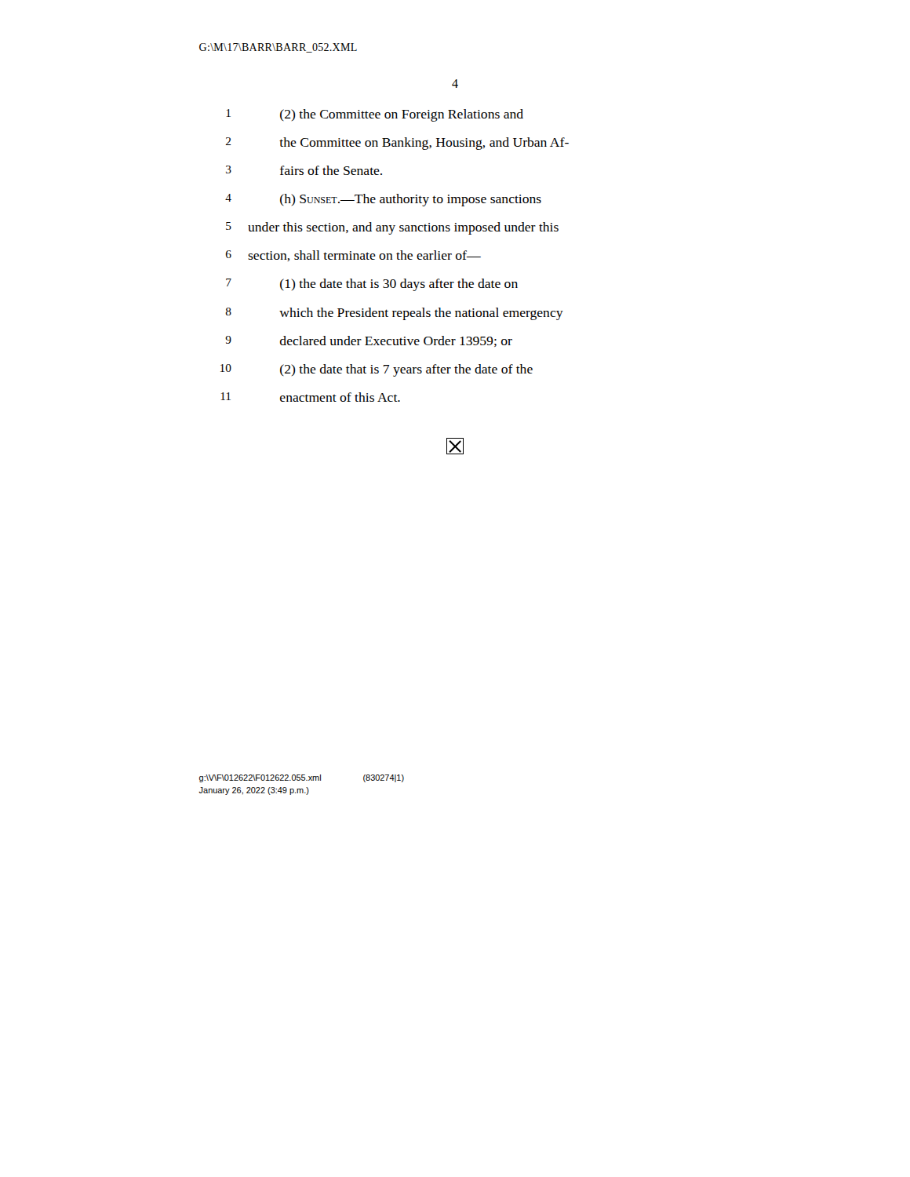G:\M\17\BARR\BARR_052.XML
4
| 1 | (2) the Committee on Foreign Relations and |
| 2 | the Committee on Banking, Housing, and Urban Af- |
| 3 | fairs of the Senate. |
| 4 | (h) Sunset. —The authority to impose sanctions |
| 5 | under this section, and any sanctions imposed under this |
| 6 | section, shall terminate on the earlier of— |
| 7 | (1) the date that is 30 days after the date on |
| 8 | which the President repeals the national emergency |
| 9 | declared under Executive Order 13959; or |
| 10 | (2) the date that is 7 years after the date of the |
| 11 | enactment of this Act. |
g:\V\F\012622\F012622.055.xml
(830274|1)
January 26, 2022 (3:49 p.m.)